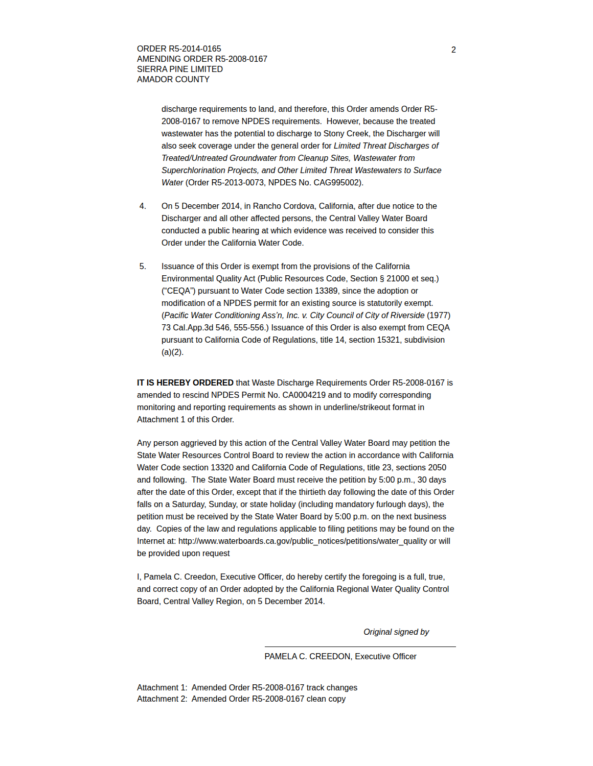2
ORDER R5-2014-0165
AMENDING ORDER R5-2008-0167
SIERRA PINE LIMITED
AMADOR COUNTY
discharge requirements to land, and therefore, this Order amends Order R5-2008-0167 to remove NPDES requirements. However, because the treated wastewater has the potential to discharge to Stony Creek, the Discharger will also seek coverage under the general order for Limited Threat Discharges of Treated/Untreated Groundwater from Cleanup Sites, Wastewater from Superchlorination Projects, and Other Limited Threat Wastewaters to Surface Water (Order R5-2013-0073, NPDES No. CAG995002).
4. On 5 December 2014, in Rancho Cordova, California, after due notice to the Discharger and all other affected persons, the Central Valley Water Board conducted a public hearing at which evidence was received to consider this Order under the California Water Code.
5. Issuance of this Order is exempt from the provisions of the California Environmental Quality Act (Public Resources Code, Section § 21000 et seq.)(“CEQA”) pursuant to Water Code section 13389, since the adoption or modification of a NPDES permit for an existing source is statutorily exempt. (Pacific Water Conditioning Ass’n, Inc. v. City Council of City of Riverside (1977) 73 Cal.App.3d 546, 555-556.) Issuance of this Order is also exempt from CEQA pursuant to California Code of Regulations, title 14, section 15321, subdivision (a)(2).
IT IS HEREBY ORDERED that Waste Discharge Requirements Order R5-2008-0167 is amended to rescind NPDES Permit No. CA0004219 and to modify corresponding monitoring and reporting requirements as shown in underline/strikeout format in Attachment 1 of this Order.
Any person aggrieved by this action of the Central Valley Water Board may petition the State Water Resources Control Board to review the action in accordance with California Water Code section 13320 and California Code of Regulations, title 23, sections 2050 and following. The State Water Board must receive the petition by 5:00 p.m., 30 days after the date of this Order, except that if the thirtieth day following the date of this Order falls on a Saturday, Sunday, or state holiday (including mandatory furlough days), the petition must be received by the State Water Board by 5:00 p.m. on the next business day. Copies of the law and regulations applicable to filing petitions may be found on the Internet at: http://www.waterboards.ca.gov/public_notices/petitions/water_quality or will be provided upon request
I, Pamela C. Creedon, Executive Officer, do hereby certify the foregoing is a full, true, and correct copy of an Order adopted by the California Regional Water Quality Control Board, Central Valley Region, on 5 December 2014.
Original signed by
PAMELA C. CREEDON, Executive Officer
Attachment 1: Amended Order R5-2008-0167 track changes
Attachment 2: Amended Order R5-2008-0167 clean copy